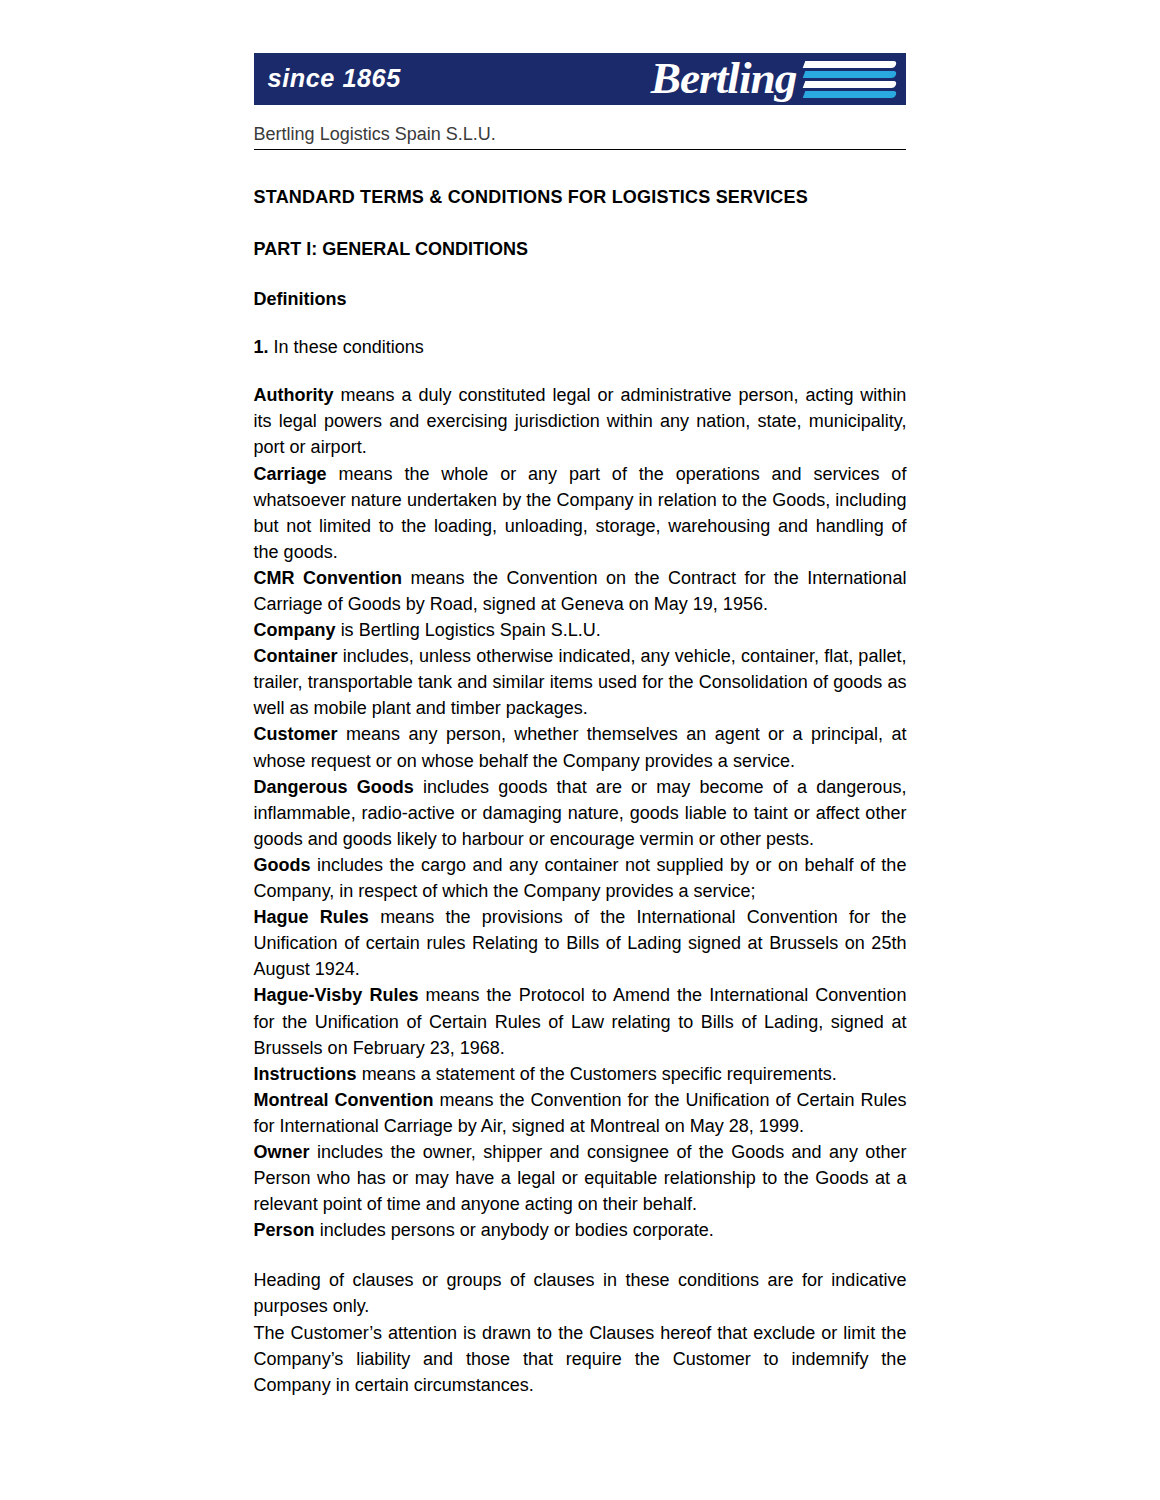since 1865
Bertling
Bertling Logistics Spain S.L.U.
STANDARD TERMS & CONDITIONS FOR LOGISTICS SERVICES
PART I: GENERAL CONDITIONS
Definitions
1. In these conditions
Authority
means a duly constituted legal or administrative person, acting within its legal powers and exercising jurisdiction within any nation, state, municipality, port or airport.
Carriage
means the whole or any part of the operations and services of whatsoever nature undertaken by the Company in relation to the Goods, including but not limited to the loading, unloading, storage, warehousing and handling of the goods.
CMR Convention
means the Convention on the Contract for the International Carriage of Goods by Road, signed at Geneva on May 19, 1956.
Company
is Bertling Logistics Spain S.L.U.
Container
includes, unless otherwise indicated, any vehicle, container, flat, pallet, trailer, transportable tank and similar items used for the Consolidation of goods as well as mobile plant and timber packages.
Customer
means any person, whether themselves an agent or a principal, at whose request or on whose behalf the Company provides a service.
Dangerous Goods
includes goods that are or may become of a dangerous, inflammable, radio-active or damaging nature, goods liable to taint or affect other goods and goods likely to harbour or encourage vermin or other pests.
Goods
includes the cargo and any container not supplied by or on behalf of the Company, in respect of which the Company provides a service;
Hague Rules
means the provisions of the International Convention for the Unification of certain rules Relating to Bills of Lading signed at Brussels on 25th August 1924.
Hague-Visby Rules
means the Protocol to Amend the International Convention for the Unification of Certain Rules of Law relating to Bills of Lading, signed at Brussels on February 23, 1968.
Instructions
means a statement of the Customers specific requirements.
Montreal Convention
means the Convention for the Unification of Certain Rules for International Carriage by Air, signed at Montreal on May 28, 1999.
Owner
includes the owner, shipper and consignee of the Goods and any other Person who has or may have a legal or equitable relationship to the Goods at a relevant point of time and anyone acting on their behalf.
Person
includes persons or anybody or bodies corporate.
Heading of clauses or groups of clauses in these conditions are for indicative purposes only.
The Customer’s attention is drawn to the Clauses hereof that exclude or limit the Company’s liability and those that require the Customer to indemnify the Company in certain circumstances.